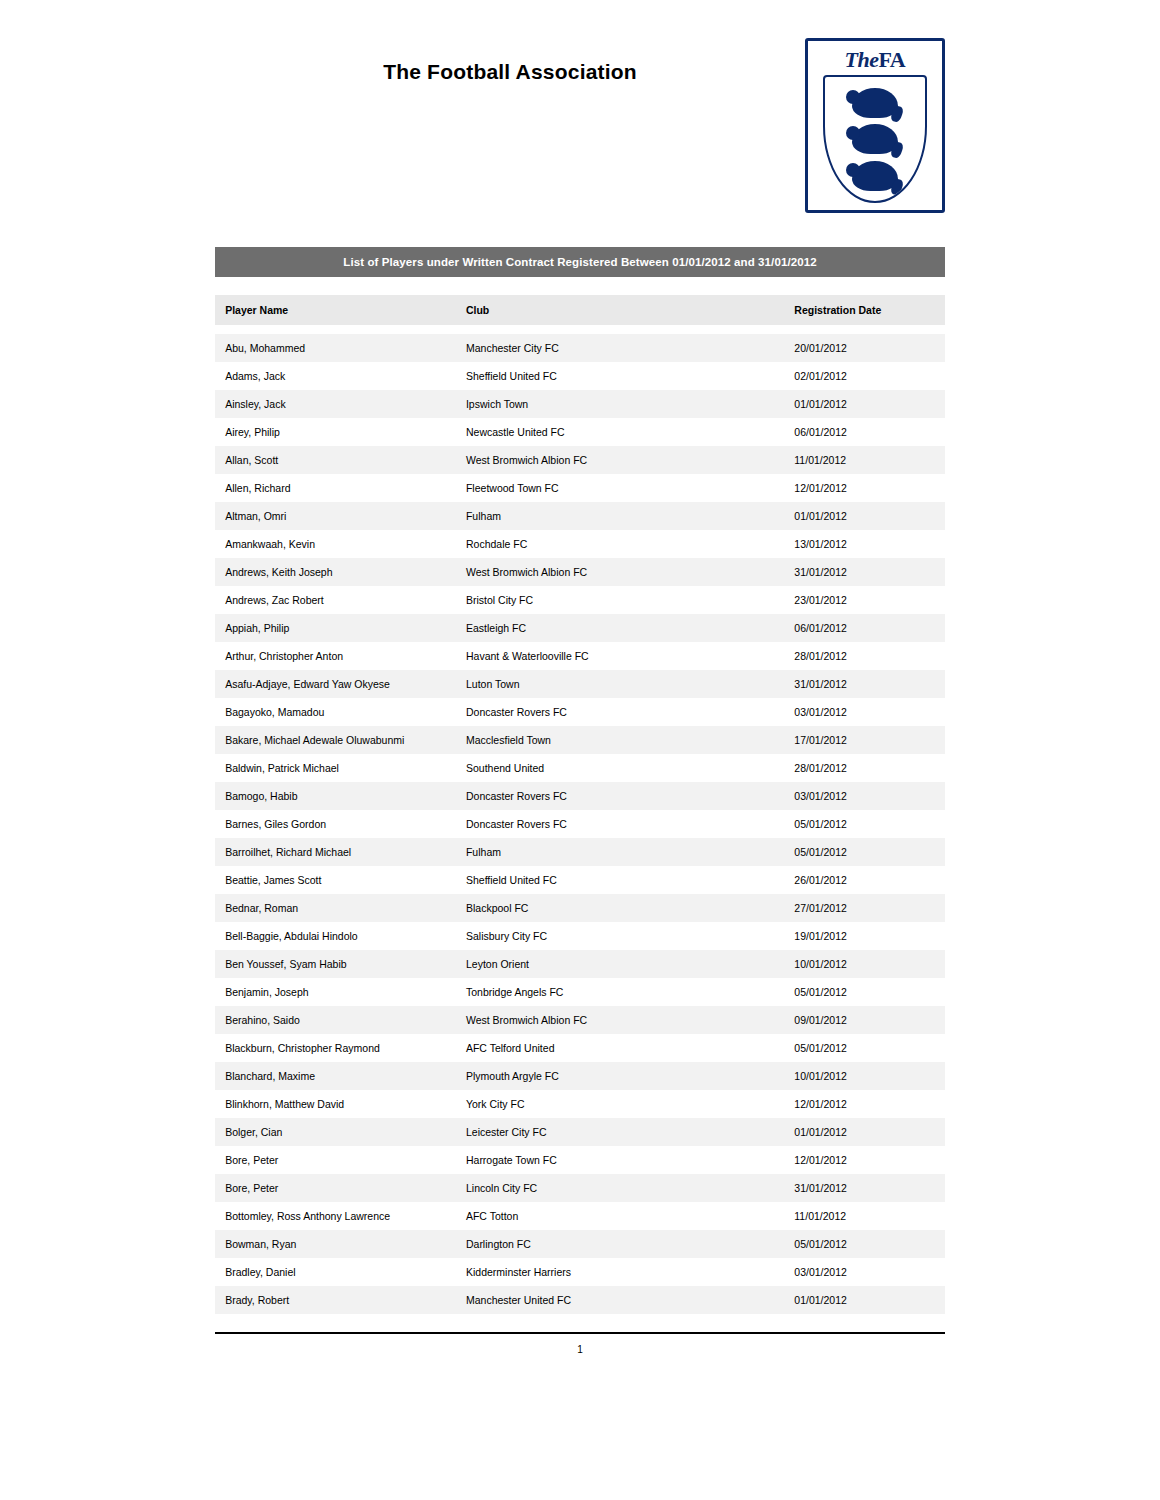The Football Association
The FA
List of Players under Written Contract Registered Between 01/01/2012 and 31/01/2012
| Player Name | Club | Registration Date |
| --- | --- | --- |
| Abu, Mohammed | Manchester City FC | 20/01/2012 |
| Adams, Jack | Sheffield United FC | 02/01/2012 |
| Ainsley, Jack | Ipswich Town | 01/01/2012 |
| Airey, Philip | Newcastle United FC | 06/01/2012 |
| Allan, Scott | West Bromwich Albion FC | 11/01/2012 |
| Allen, Richard | Fleetwood Town FC | 12/01/2012 |
| Altman, Omri | Fulham | 01/01/2012 |
| Amankwaah, Kevin | Rochdale FC | 13/01/2012 |
| Andrews, Keith Joseph | West Bromwich Albion FC | 31/01/2012 |
| Andrews, Zac Robert | Bristol City FC | 23/01/2012 |
| Appiah, Philip | Eastleigh FC | 06/01/2012 |
| Arthur, Christopher Anton | Havant & Waterlooville FC | 28/01/2012 |
| Asafu-Adjaye, Edward Yaw Okyese | Luton Town | 31/01/2012 |
| Bagayoko, Mamadou | Doncaster Rovers FC | 03/01/2012 |
| Bakare, Michael Adewale Oluwabunmi | Macclesfield Town | 17/01/2012 |
| Baldwin, Patrick Michael | Southend United | 28/01/2012 |
| Bamogo, Habib | Doncaster Rovers FC | 03/01/2012 |
| Barnes, Giles Gordon | Doncaster Rovers FC | 05/01/2012 |
| Barroilhet, Richard Michael | Fulham | 05/01/2012 |
| Beattie, James Scott | Sheffield United FC | 26/01/2012 |
| Bednar, Roman | Blackpool FC | 27/01/2012 |
| Bell-Baggie, Abdulai Hindolo | Salisbury City FC | 19/01/2012 |
| Ben Youssef, Syam Habib | Leyton Orient | 10/01/2012 |
| Benjamin, Joseph | Tonbridge Angels FC | 05/01/2012 |
| Berahino, Saido | West Bromwich Albion FC | 09/01/2012 |
| Blackburn, Christopher Raymond | AFC Telford United | 05/01/2012 |
| Blanchard, Maxime | Plymouth Argyle FC | 10/01/2012 |
| Blinkhorn, Matthew David | York City FC | 12/01/2012 |
| Bolger, Cian | Leicester City FC | 01/01/2012 |
| Bore, Peter | Harrogate Town FC | 12/01/2012 |
| Bore, Peter | Lincoln City FC | 31/01/2012 |
| Bottomley, Ross Anthony Lawrence | AFC Totton | 11/01/2012 |
| Bowman, Ryan | Darlington FC | 05/01/2012 |
| Bradley, Daniel | Kidderminster Harriers | 03/01/2012 |
| Brady, Robert | Manchester United FC | 01/01/2012 |
1